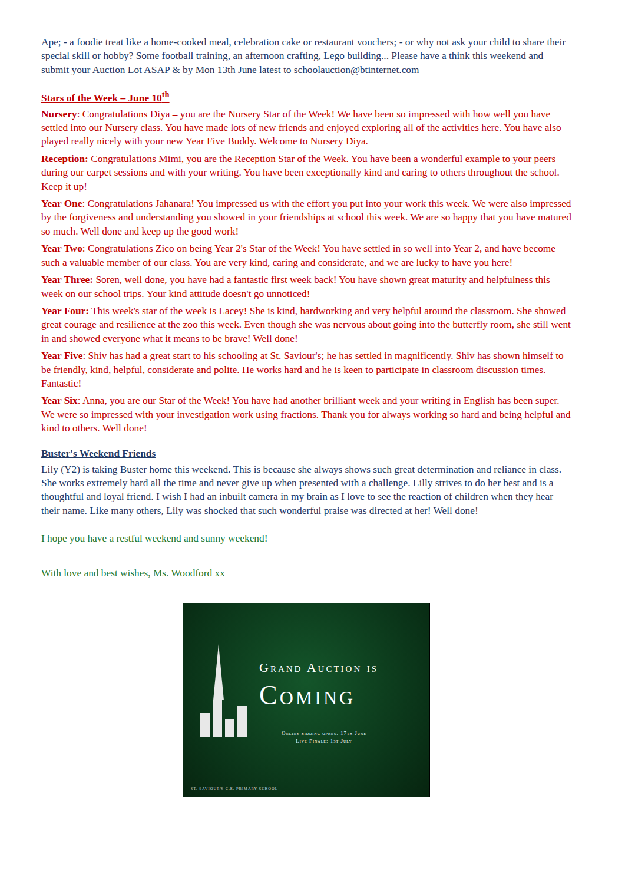Ape; - a foodie treat like a home-cooked meal, celebration cake or restaurant vouchers; - or why not ask your child to share their special skill or hobby? Some football training, an afternoon crafting, Lego building... Please have a think this weekend and submit your Auction Lot ASAP & by Mon 13th June latest to schoolauction@btinternet.com
Stars of the Week – June 10th
Nursery: Congratulations Diya – you are the Nursery Star of the Week! We have been so impressed with how well you have settled into our Nursery class. You have made lots of new friends and enjoyed exploring all of the activities here. You have also played really nicely with your new Year Five Buddy. Welcome to Nursery Diya.
Reception: Congratulations Mimi, you are the Reception Star of the Week. You have been a wonderful example to your peers during our carpet sessions and with your writing. You have been exceptionally kind and caring to others throughout the school. Keep it up!
Year One: Congratulations Jahanara! You impressed us with the effort you put into your work this week. We were also impressed by the forgiveness and understanding you showed in your friendships at school this week. We are so happy that you have matured so much. Well done and keep up the good work!
Year Two: Congratulations Zico on being Year 2's Star of the Week! You have settled in so well into Year 2, and have become such a valuable member of our class. You are very kind, caring and considerate, and we are lucky to have you here!
Year Three: Soren, well done, you have had a fantastic first week back! You have shown great maturity and helpfulness this week on our school trips. Your kind attitude doesn't go unnoticed!
Year Four: This week's star of the week is Lacey! She is kind, hardworking and very helpful around the classroom. She showed great courage and resilience at the zoo this week. Even though she was nervous about going into the butterfly room, she still went in and showed everyone what it means to be brave! Well done!
Year Five: Shiv has had a great start to his schooling at St. Saviour's; he has settled in magnificently. Shiv has shown himself to be friendly, kind, helpful, considerate and polite. He works hard and he is keen to participate in classroom discussion times. Fantastic!
Year Six: Anna, you are our Star of the Week! You have had another brilliant week and your writing in English has been super. We were so impressed with your investigation work using fractions. Thank you for always working so hard and being helpful and kind to others. Well done!
Buster's Weekend Friends
Lily (Y2) is taking Buster home this weekend. This is because she always shows such great determination and reliance in class. She works extremely hard all the time and never give up when presented with a challenge. Lilly strives to do her best and is a thoughtful and loyal friend. I wish I had an inbuilt camera in my brain as I love to see the reaction of children when they hear their name. Like many others, Lily was shocked that such wonderful praise was directed at her! Well done!
I hope you have a restful weekend and sunny weekend!
With love and best wishes, Ms. Woodford xx
Grand Auction is
Coming
Online bidding opens: 17th June
Live Finale: 1st July
ST. SAVIOUR'S C.E. PRIMARY SCHOOL